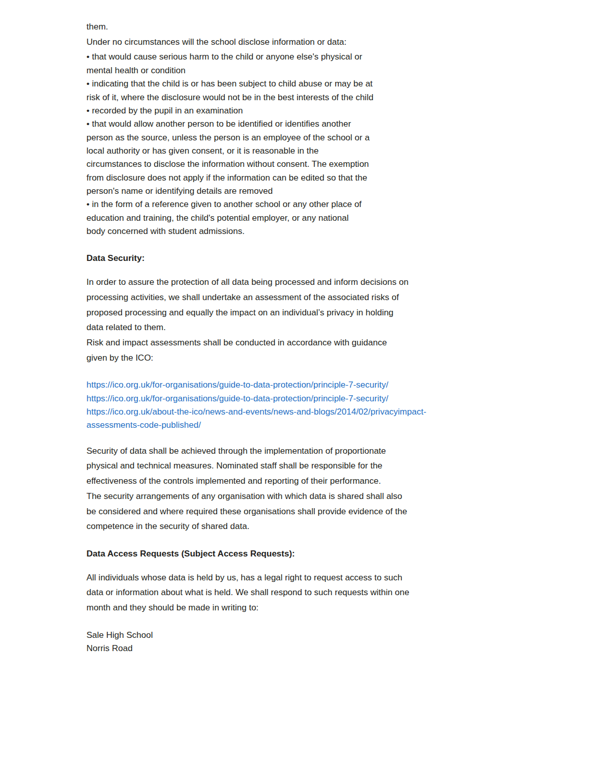them.
Under no circumstances will the school disclose information or data:
• that would cause serious harm to the child or anyone else's physical or
mental health or condition
• indicating that the child is or has been subject to child abuse or may be at
risk of it, where the disclosure would not be in the best interests of the child
• recorded by the pupil in an examination
• that would allow another person to be identified or identifies another
person as the source, unless the person is an employee of the school or a
local authority or has given consent, or it is reasonable in the
circumstances to disclose the information without consent. The exemption
from disclosure does not apply if the information can be edited so that the
person's name or identifying details are removed
• in the form of a reference given to another school or any other place of
education and training, the child's potential employer, or any national
body concerned with student admissions.
Data Security:
In order to assure the protection of all data being processed and inform decisions on
processing activities, we shall undertake an assessment of the associated risks of
proposed processing and equally the impact on an individual’s privacy in holding
data related to them.
Risk and impact assessments shall be conducted in accordance with guidance
given by the ICO:
https://ico.org.uk/for-organisations/guide-to-data-protection/principle-7-security/
https://ico.org.uk/for-organisations/guide-to-data-protection/principle-7-security/
https://ico.org.uk/about-the-ico/news-and-events/news-and-blogs/2014/02/privacyimpact-
assessments-code-published/
Security of data shall be achieved through the implementation of proportionate
physical and technical measures. Nominated staff shall be responsible for the
effectiveness of the controls implemented and reporting of their performance.
The security arrangements of any organisation with which data is shared shall also
be considered and where required these organisations shall provide evidence of the
competence in the security of shared data.
Data Access Requests (Subject Access Requests):
All individuals whose data is held by us, has a legal right to request access to such
data or information about what is held. We shall respond to such requests within one
month and they should be made in writing to:
Sale High School
Norris Road